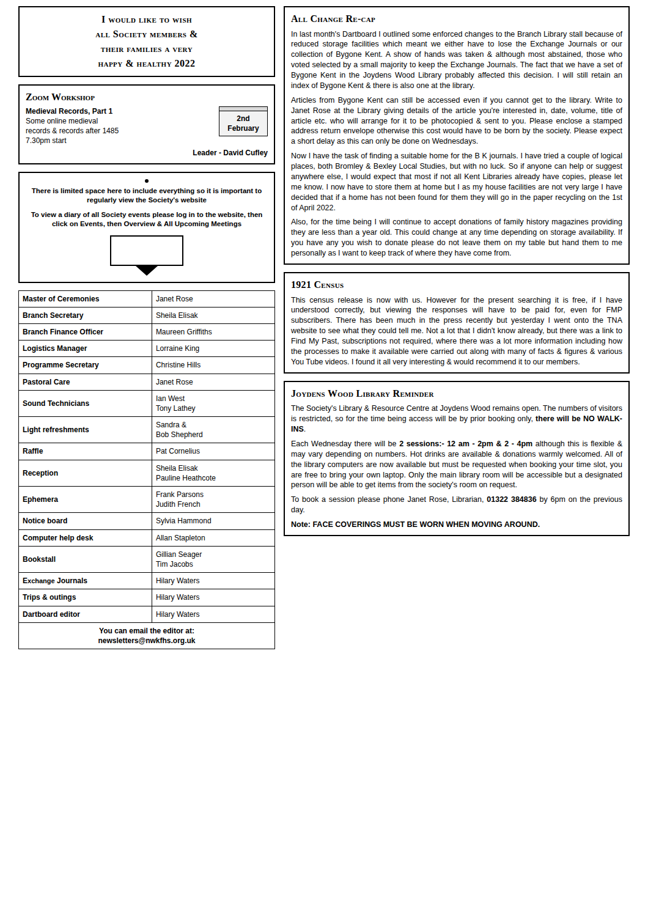I would like to wish
all Society members &
their families a very
happy & healthy 2022
Zoom Workshop
Medieval Records, Part 1
Some online medieval
records & records after 1485
7.30pm start
2nd
February
Leader - David Cufley
There is limited space here to include everything so it is important to regularly view the Society's website
To view a diary of all Society events please log in to the website, then click on Events, then Overview & All Upcoming Meetings
| Master of Ceremonies | Janet Rose |
| Branch Secretary | Sheila Elisak |
| Branch Finance Officer | Maureen Griffiths |
| Logistics Manager | Lorraine King |
| Programme Secretary | Christine Hills |
| Pastoral Care | Janet Rose |
| Sound Technicians | Ian West Tony Lathey |
| Light refreshments | Sandra & Bob Shepherd |
| Raffle | Pat Cornelius |
| Reception | Sheila Elisak Pauline Heathcote |
| Ephemera | Frank Parsons Judith French |
| Notice board | Sylvia Hammond |
| Computer help desk | Allan Stapleton |
| Bookstall | Gillian Seager Tim Jacobs |
| E xchange Journals | Hilary Waters |
| Trips & outings | Hilary Waters |
| Dartboard editor | Hilary Waters |
| You can email the editor at: newsletters@nwkfhs.org.uk |
All Change Re-cap
In last month's Dartboard I outlined some enforced changes to the Branch Library stall because of reduced storage facilities which meant we either have to lose the Exchange Journals or our collection of Bygone Kent. A show of hands was taken & although most abstained, those who voted selected by a small majority to keep the Exchange Journals. The fact that we have a set of Bygone Kent in the Joydens Wood Library probably affected this decision. I will still retain an index of Bygone Kent & there is also one at the library.
Articles from Bygone Kent can still be accessed even if you cannot get to the library. Write to Janet Rose at the Library giving details of the article you're interested in, date, volume, title of article etc. who will arrange for it to be photocopied & sent to you. Please enclose a stamped address return envelope otherwise this cost would have to be born by the society. Please expect a short delay as this can only be done on Wednesdays.
Now I have the task of finding a suitable home for the B K journals. I have tried a couple of logical places, both Bromley & Bexley Local Studies, but with no luck. So if anyone can help or suggest anywhere else, I would expect that most if not all Kent Libraries already have copies, please let me know. I now have to store them at home but I as my house facilities are not very large I have decided that if a home has not been found for them they will go in the paper recycling on the 1st of April 2022.
Also, for the time being I will continue to accept donations of family history magazines providing they are less than a year old. This could change at any time depending on storage availability. If you have any you wish to donate please do not leave them on my table but hand them to me personally as I want to keep track of where they have come from.
1921 Census
This census release is now with us. However for the present searching it is free, if I have understood correctly, but viewing the responses will have to be paid for, even for FMP subscribers. There has been much in the press recently but yesterday I went onto the TNA website to see what they could tell me. Not a lot that I didn't know already, but there was a link to Find My Past, subscriptions not required, where there was a lot more information including how the processes to make it available were carried out along with many of facts & figures & various You Tube videos. I found it all very interesting & would recommend it to our members.
Joydens Wood Library Reminder
The Society's Library & Resource Centre at Joydens Wood remains open. The numbers of visitors is restricted, so for the time being access will be by prior booking only, there will be NO WALK-INS.
Each Wednesday there will be 2 sessions:- 12 am - 2pm & 2 - 4pm although this is flexible & may vary depending on numbers. Hot drinks are available & donations warmly welcomed. All of the library computers are now available but must be requested when booking your time slot, you are free to bring your own laptop. Only the main library room will be accessible but a designated person will be able to get items from the society's room on request.
To book a session please phone Janet Rose, Librarian, 01322 384836 by 6pm on the previous day.
Note: FACE COVERINGS MUST BE WORN WHEN MOVING AROUND.